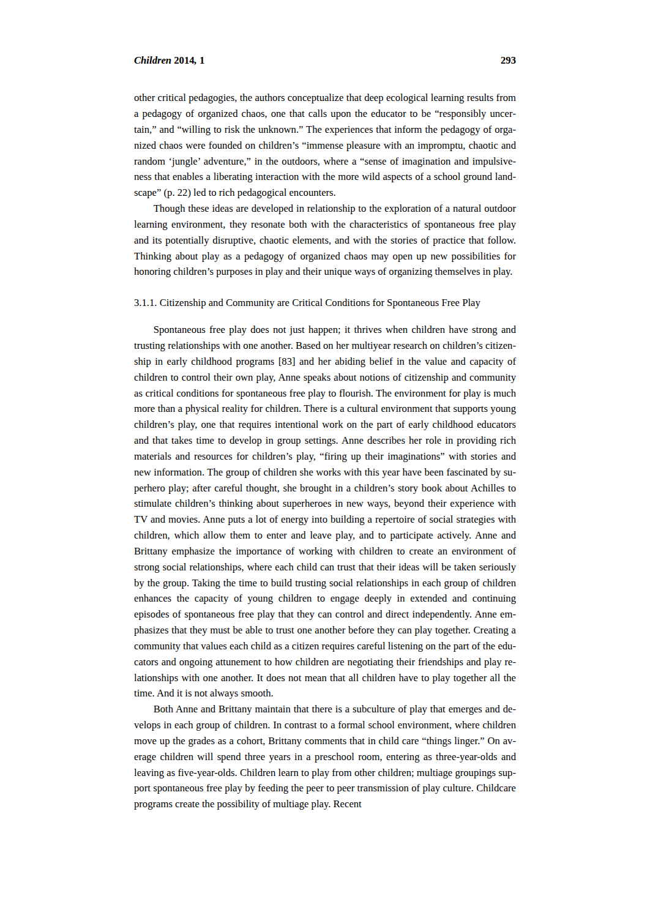Children 2014, 1 293
other critical pedagogies, the authors conceptualize that deep ecological learning results from a pedagogy of organized chaos, one that calls upon the educator to be “responsibly uncertain,” and “willing to risk the unknown.” The experiences that inform the pedagogy of organized chaos were founded on children’s “immense pleasure with an impromptu, chaotic and random ‘jungle’ adventure,” in the outdoors, where a “sense of imagination and impulsiveness that enables a liberating interaction with the more wild aspects of a school ground landscape” (p. 22) led to rich pedagogical encounters.
Though these ideas are developed in relationship to the exploration of a natural outdoor learning environment, they resonate both with the characteristics of spontaneous free play and its potentially disruptive, chaotic elements, and with the stories of practice that follow. Thinking about play as a pedagogy of organized chaos may open up new possibilities for honoring children’s purposes in play and their unique ways of organizing themselves in play.
3.1.1. Citizenship and Community are Critical Conditions for Spontaneous Free Play
Spontaneous free play does not just happen; it thrives when children have strong and trusting relationships with one another. Based on her multiyear research on children’s citizenship in early childhood programs [83] and her abiding belief in the value and capacity of children to control their own play, Anne speaks about notions of citizenship and community as critical conditions for spontaneous free play to flourish. The environment for play is much more than a physical reality for children. There is a cultural environment that supports young children’s play, one that requires intentional work on the part of early childhood educators and that takes time to develop in group settings. Anne describes her role in providing rich materials and resources for children’s play, “firing up their imaginations” with stories and new information. The group of children she works with this year have been fascinated by superhero play; after careful thought, she brought in a children’s story book about Achilles to stimulate children’s thinking about superheroes in new ways, beyond their experience with TV and movies. Anne puts a lot of energy into building a repertoire of social strategies with children, which allow them to enter and leave play, and to participate actively. Anne and Brittany emphasize the importance of working with children to create an environment of strong social relationships, where each child can trust that their ideas will be taken seriously by the group. Taking the time to build trusting social relationships in each group of children enhances the capacity of young children to engage deeply in extended and continuing episodes of spontaneous free play that they can control and direct independently. Anne emphasizes that they must be able to trust one another before they can play together. Creating a community that values each child as a citizen requires careful listening on the part of the educators and ongoing attunement to how children are negotiating their friendships and play relationships with one another. It does not mean that all children have to play together all the time. And it is not always smooth.
Both Anne and Brittany maintain that there is a subculture of play that emerges and develops in each group of children. In contrast to a formal school environment, where children move up the grades as a cohort, Brittany comments that in child care “things linger.” On average children will spend three years in a preschool room, entering as three-year-olds and leaving as five-year-olds. Children learn to play from other children; multiage groupings support spontaneous free play by feeding the peer to peer transmission of play culture. Childcare programs create the possibility of multiage play. Recent